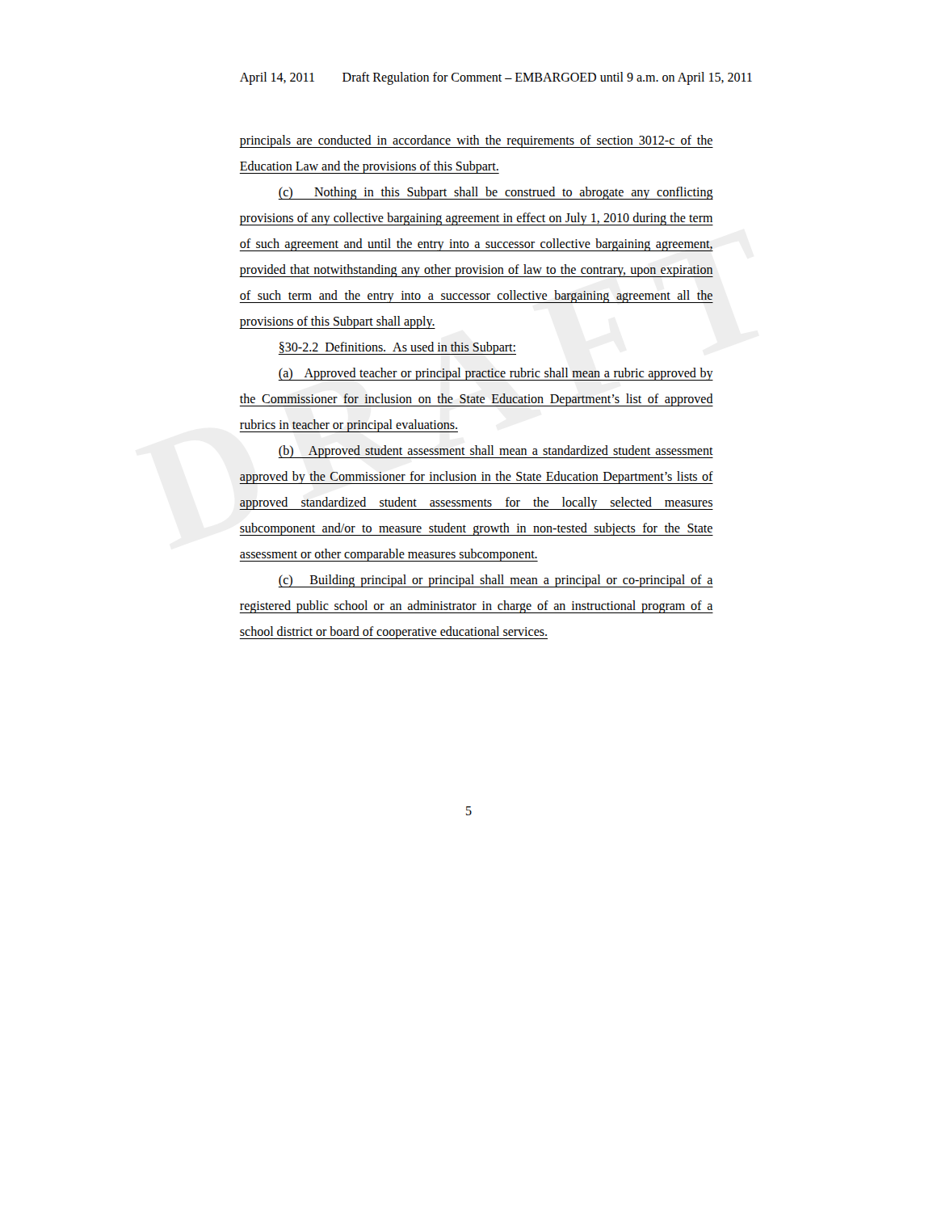DRAFT
April 14, 2011 Draft Regulation for Comment – EMBARGOED until 9 a.m. on April 15, 2011
principals are conducted in accordance with the requirements of section 3012-c of the Education Law and the provisions of this Subpart.
(c) Nothing in this Subpart shall be construed to abrogate any conflicting provisions of any collective bargaining agreement in effect on July 1, 2010 during the term of such agreement and until the entry into a successor collective bargaining agreement, provided that notwithstanding any other provision of law to the contrary, upon expiration of such term and the entry into a successor collective bargaining agreement all the provisions of this Subpart shall apply.
§30-2.2 Definitions. As used in this Subpart:
(a) Approved teacher or principal practice rubric shall mean a rubric approved by the Commissioner for inclusion on the State Education Department’s list of approved rubrics in teacher or principal evaluations.
(b) Approved student assessment shall mean a standardized student assessment approved by the Commissioner for inclusion in the State Education Department’s lists of approved standardized student assessments for the locally selected measures subcomponent and/or to measure student growth in non-tested subjects for the State assessment or other comparable measures subcomponent.
(c) Building principal or principal shall mean a principal or co-principal of a registered public school or an administrator in charge of an instructional program of a school district or board of cooperative educational services.
5